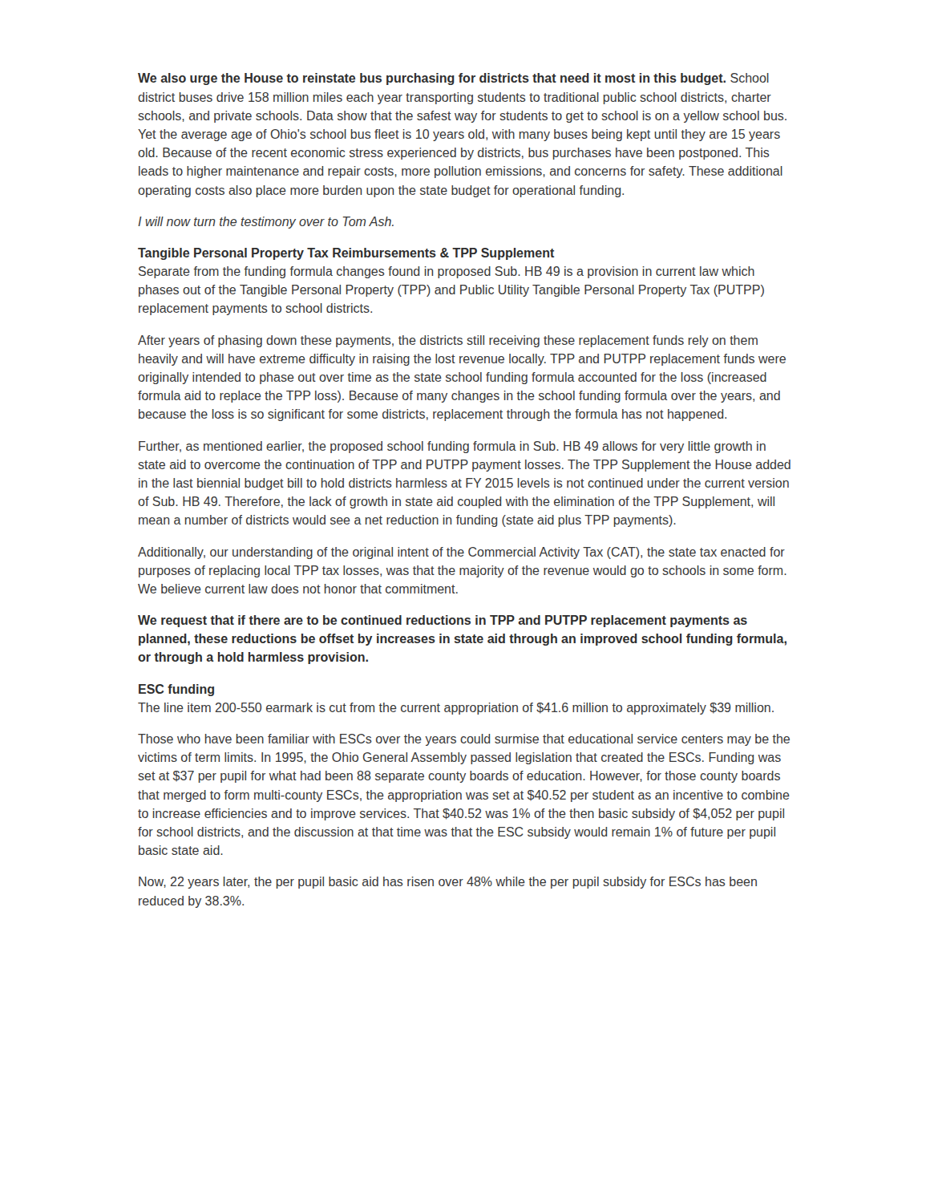We also urge the House to reinstate bus purchasing for districts that need it most in this budget. School district buses drive 158 million miles each year transporting students to traditional public school districts, charter schools, and private schools. Data show that the safest way for students to get to school is on a yellow school bus. Yet the average age of Ohio's school bus fleet is 10 years old, with many buses being kept until they are 15 years old. Because of the recent economic stress experienced by districts, bus purchases have been postponed. This leads to higher maintenance and repair costs, more pollution emissions, and concerns for safety. These additional operating costs also place more burden upon the state budget for operational funding.
I will now turn the testimony over to Tom Ash.
Tangible Personal Property Tax Reimbursements & TPP Supplement
Separate from the funding formula changes found in proposed Sub. HB 49 is a provision in current law which phases out of the Tangible Personal Property (TPP) and Public Utility Tangible Personal Property Tax (PUTPP) replacement payments to school districts.
After years of phasing down these payments, the districts still receiving these replacement funds rely on them heavily and will have extreme difficulty in raising the lost revenue locally. TPP and PUTPP replacement funds were originally intended to phase out over time as the state school funding formula accounted for the loss (increased formula aid to replace the TPP loss). Because of many changes in the school funding formula over the years, and because the loss is so significant for some districts, replacement through the formula has not happened.
Further, as mentioned earlier, the proposed school funding formula in Sub. HB 49 allows for very little growth in state aid to overcome the continuation of TPP and PUTPP payment losses. The TPP Supplement the House added in the last biennial budget bill to hold districts harmless at FY 2015 levels is not continued under the current version of Sub. HB 49. Therefore, the lack of growth in state aid coupled with the elimination of the TPP Supplement, will mean a number of districts would see a net reduction in funding (state aid plus TPP payments).
Additionally, our understanding of the original intent of the Commercial Activity Tax (CAT), the state tax enacted for purposes of replacing local TPP tax losses, was that the majority of the revenue would go to schools in some form. We believe current law does not honor that commitment.
We request that if there are to be continued reductions in TPP and PUTPP replacement payments as planned, these reductions be offset by increases in state aid through an improved school funding formula, or through a hold harmless provision.
ESC funding
The line item 200-550 earmark is cut from the current appropriation of $41.6 million to approximately $39 million.
Those who have been familiar with ESCs over the years could surmise that educational service centers may be the victims of term limits. In 1995, the Ohio General Assembly passed legislation that created the ESCs. Funding was set at $37 per pupil for what had been 88 separate county boards of education. However, for those county boards that merged to form multi-county ESCs, the appropriation was set at $40.52 per student as an incentive to combine to increase efficiencies and to improve services. That $40.52 was 1% of the then basic subsidy of $4,052 per pupil for school districts, and the discussion at that time was that the ESC subsidy would remain 1% of future per pupil basic state aid.
Now, 22 years later, the per pupil basic aid has risen over 48% while the per pupil subsidy for ESCs has been reduced by 38.3%.